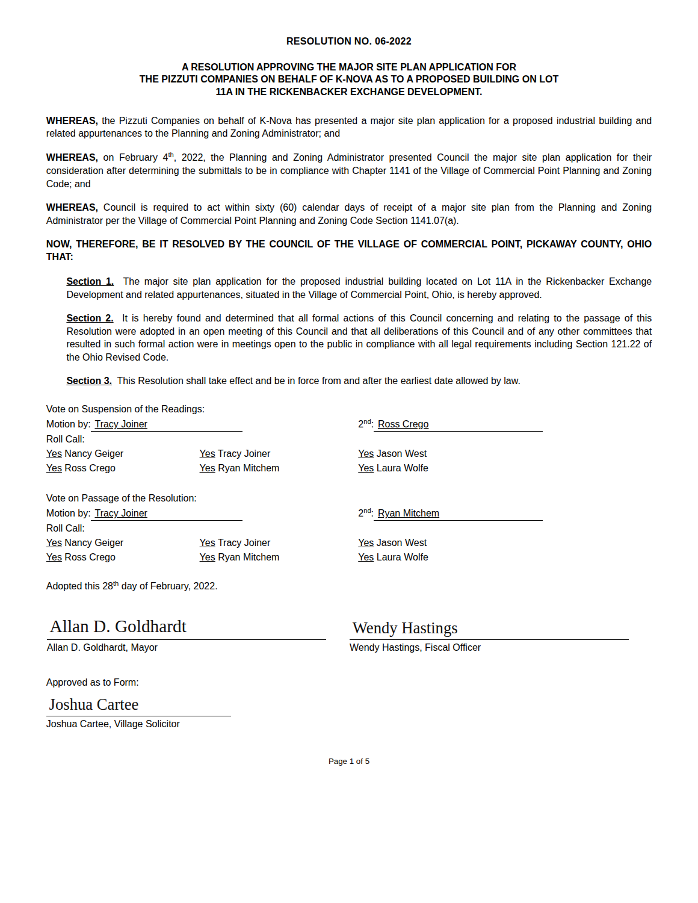RESOLUTION NO. 06-2022
A RESOLUTION APPROVING THE MAJOR SITE PLAN APPLICATION FOR
THE PIZZUTI COMPANIES ON BEHALF OF K-NOVA AS TO A PROPOSED BUILDING ON LOT
11A IN THE RICKENBACKER EXCHANGE DEVELOPMENT.
WHEREAS, the Pizzuti Companies on behalf of K-Nova has presented a major site plan application for a proposed industrial building and related appurtenances to the Planning and Zoning Administrator; and
WHEREAS, on February 4th, 2022, the Planning and Zoning Administrator presented Council the major site plan application for their consideration after determining the submittals to be in compliance with Chapter 1141 of the Village of Commercial Point Planning and Zoning Code; and
WHEREAS, Council is required to act within sixty (60) calendar days of receipt of a major site plan from the Planning and Zoning Administrator per the Village of Commercial Point Planning and Zoning Code Section 1141.07(a).
NOW, THEREFORE, BE IT RESOLVED BY THE COUNCIL OF THE VILLAGE OF COMMERCIAL POINT, PICKAWAY COUNTY, OHIO THAT:
Section 1. The major site plan application for the proposed industrial building located on Lot 11A in the Rickenbacker Exchange Development and related appurtenances, situated in the Village of Commercial Point, Ohio, is hereby approved.
Section 2. It is hereby found and determined that all formal actions of this Council concerning and relating to the passage of this Resolution were adopted in an open meeting of this Council and that all deliberations of this Council and of any other committees that resulted in such formal action were in meetings open to the public in compliance with all legal requirements including Section 121.22 of the Ohio Revised Code.
Section 3. This Resolution shall take effect and be in force from and after the earliest date allowed by law.
| Vote on Suspension of the Readings: | |
| Motion by: Tracy Joiner | 2 nd : Ross Crego |
| Roll Call: |
| Yes Nancy Geiger | Yes Tracy Joiner | Yes Jason West |
| Yes Ross Crego | Yes Ryan Mitchem | Yes Laura Wolfe |
| Vote on Passage of the Resolution: | |
| Motion by: Tracy Joiner | 2 nd : Ryan Mitchem |
| Roll Call: |
| Yes Nancy Geiger | Yes Tracy Joiner | Yes Jason West |
| Yes Ross Crego | Yes Ryan Mitchem | Yes Laura Wolfe |
Adopted this 28th day of February, 2022.
| Allan D. Goldhardt Allan D. Goldhardt, Mayor | Wendy Hastings Wendy Hastings, Fiscal Officer |
Approved as to Form:
Joshua Cartee
Joshua Cartee, Village Solicitor
Page 1 of 5